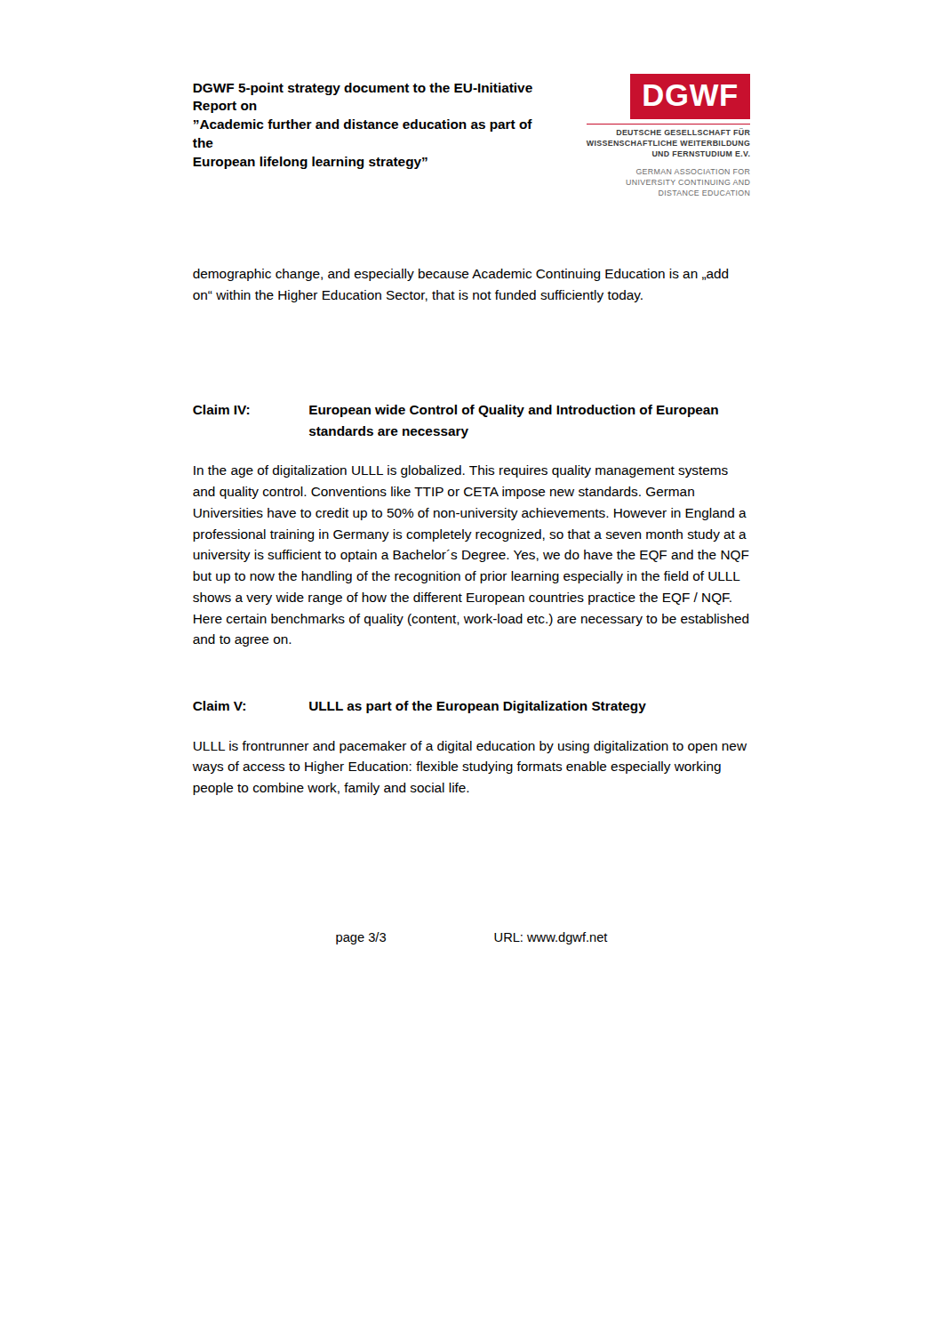DGWF 5-point strategy document to the EU-Initiative Report on
”Academic further and distance education as part of the
European lifelong learning strategy”
DGWF
Deutsche Gesellschaft für
wissenschaftliche Weiterbildung
und Fernstudium e.V.
German Association for
University Continuing and
Distance Education
demographic change, and especially because Academic Continuing Education is an „add on“ within the Higher Education Sector, that is not funded sufficiently today.
Claim IV:
European wide Control of Quality and Introduction of European standards are necessary
In the age of digitalization ULLL is globalized. This requires quality management systems and quality control. Conventions like TTIP or CETA impose new standards. German Universities have to credit up to 50% of non-university achievements. However in England a professional training in Germany is completely recognized, so that a seven month study at a university is sufficient to optain a Bachelor´s Degree. Yes, we do have the EQF and the NQF but up to now the handling of the recognition of prior learning especially in the field of ULLL shows a very wide range of how the different European countries practice the EQF / NQF. Here certain benchmarks of quality (content, work-load etc.) are necessary to be established and to agree on.
Claim V:
ULLL as part of the European Digitalization Strategy
ULLL is frontrunner and pacemaker of a digital education by using digitalization to open new ways of access to Higher Education: flexible studying formats enable especially working people to combine work, family and social life.
page 3/3
URL: www.dgwf.net